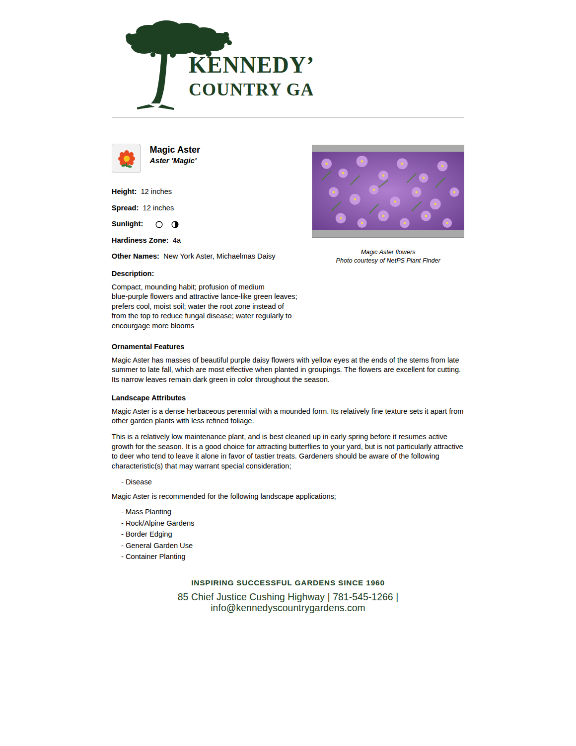KENNEDY’S COUNTRY GARDENS
Magic Aster
Aster 'Magic'
Height: 12 inches
Spread: 12 inches
Sunlight:
Hardiness Zone: 4a
Other Names: New York Aster, Michaelmas Daisy
Description:
Compact, mounding habit; profusion of medium
blue-purple flowers and attractive lance-like green leaves;
prefers cool, moist soil; water the root zone instead of
from the top to reduce fungal disease; water regularly to
encourgage more blooms
Magic Aster flowers
Photo courtesy of NetPS Plant Finder
Ornamental Features
Magic Aster has masses of beautiful purple daisy flowers with yellow eyes at the ends of the stems from late summer to late fall, which are most effective when planted in groupings. The flowers are excellent for cutting. Its narrow leaves remain dark green in color throughout the season.
Landscape Attributes
Magic Aster is a dense herbaceous perennial with a mounded form. Its relatively fine texture sets it apart from other garden plants with less refined foliage.
This is a relatively low maintenance plant, and is best cleaned up in early spring before it resumes active growth for the season. It is a good choice for attracting butterflies to your yard, but is not particularly attractive to deer who tend to leave it alone in favor of tastier treats. Gardeners should be aware of the following characteristic(s) that may warrant special consideration;
Disease
Magic Aster is recommended for the following landscape applications;
Mass Planting
Rock/Alpine Gardens
Border Edging
General Garden Use
Container Planting
INSPIRING SUCCESSFUL GARDENS SINCE 1960
85 Chief Justice Cushing Highway | 781-545-1266 | info@kennedyscountrygardens.com